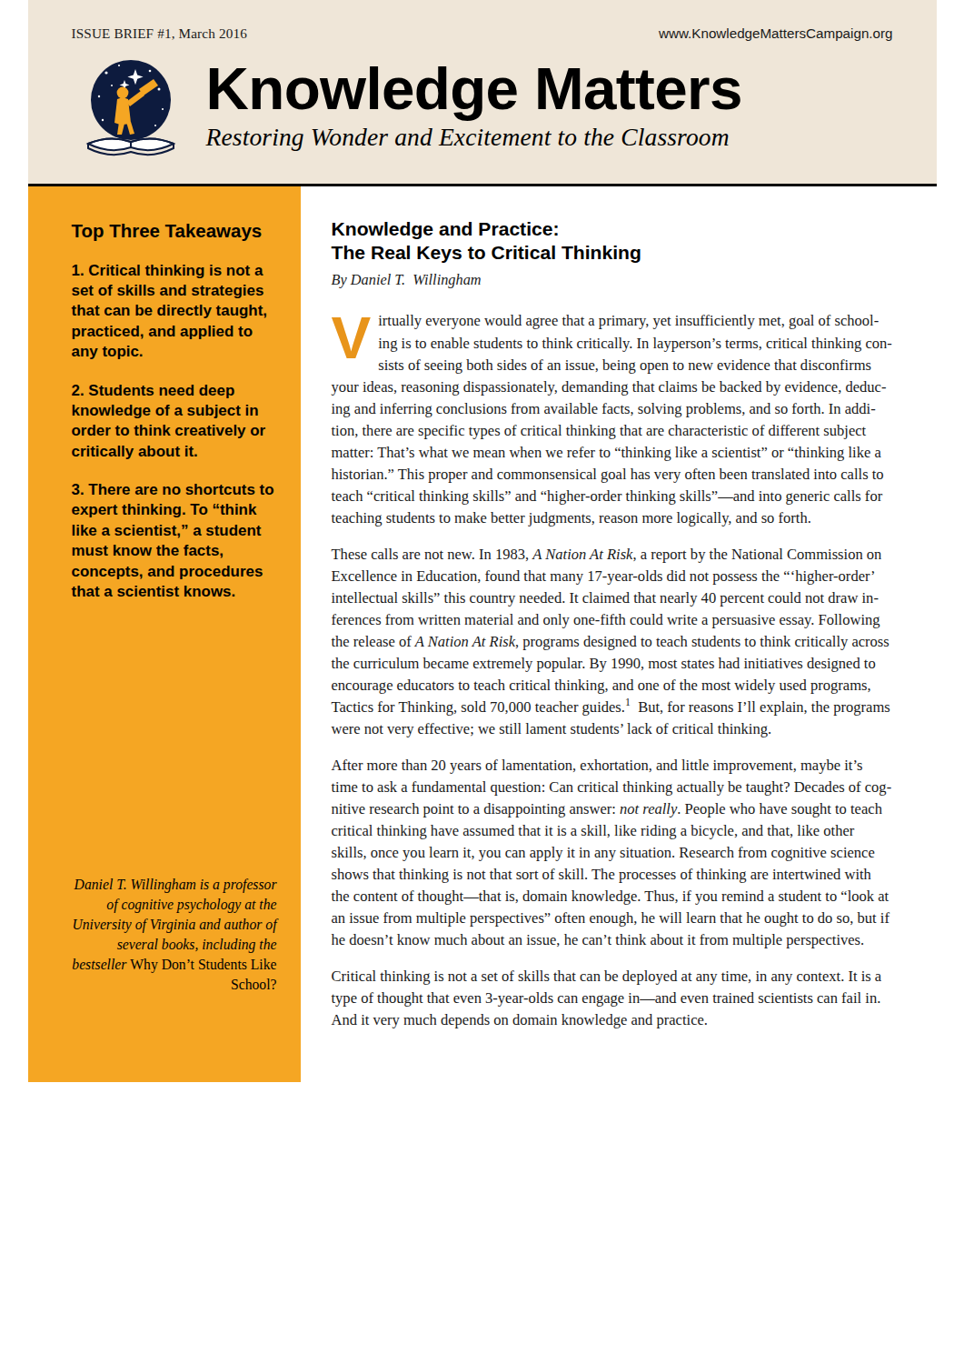ISSUE BRIEF #1, March 2016 www.KnowledgeMattersCampaign.org
Knowledge Matters
Restoring Wonder and Excitement to the Classroom
Top Three Takeaways
1. Critical thinking is not a set of skills and strategies that can be directly taught, practiced, and applied to any topic.
2. Students need deep knowledge of a subject in order to think creatively or critically about it.
3. There are no shortcuts to expert thinking. To “think like a scientist,” a student must know the facts, concepts, and procedures that a scientist knows.
Daniel T. Willingham is a professor of cognitive psychology at the University of Virginia and author of several books, including the bestseller Why Don’t Students Like School?
Knowledge and Practice:
The Real Keys to Critical Thinking
By Daniel T. Willingham
Virtually everyone would agree that a primary, yet insufficiently met, goal of schooling is to enable students to think critically. In layperson’s terms, critical thinking consists of seeing both sides of an issue, being open to new evidence that disconfirms your ideas, reasoning dispassionately, demanding that claims be backed by evidence, deducing and inferring conclusions from available facts, solving problems, and so forth. In addition, there are specific types of critical thinking that are characteristic of different subject matter: That’s what we mean when we refer to “thinking like a scientist” or “thinking like a historian.” This proper and commonsensical goal has very often been translated into calls to teach “critical thinking skills” and “higher-order thinking skills”—and into generic calls for teaching students to make better judgments, reason more logically, and so forth.
These calls are not new. In 1983, A Nation At Risk, a report by the National Commission on Excellence in Education, found that many 17-year-olds did not possess the “‘higher-order’ intellectual skills” this country needed. It claimed that nearly 40 percent could not draw inferences from written material and only one-fifth could write a persuasive essay. Following the release of A Nation At Risk, programs designed to teach students to think critically across the curriculum became extremely popular. By 1990, most states had initiatives designed to encourage educators to teach critical thinking, and one of the most widely used programs, Tactics for Thinking, sold 70,000 teacher guides.1 But, for reasons I’ll explain, the programs were not very effective; we still lament students’ lack of critical thinking.
After more than 20 years of lamentation, exhortation, and little improvement, maybe it’s time to ask a fundamental question: Can critical thinking actually be taught? Decades of cognitive research point to a disappointing answer: not really. People who have sought to teach critical thinking have assumed that it is a skill, like riding a bicycle, and that, like other skills, once you learn it, you can apply it in any situation. Research from cognitive science shows that thinking is not that sort of skill. The processes of thinking are intertwined with the content of thought—that is, domain knowledge. Thus, if you remind a student to “look at an issue from multiple perspectives” often enough, he will learn that he ought to do so, but if he doesn’t know much about an issue, he can’t think about it from multiple perspectives.
Critical thinking is not a set of skills that can be deployed at any time, in any context. It is a type of thought that even 3-year-olds can engage in—and even trained scientists can fail in. And it very much depends on domain knowledge and practice.